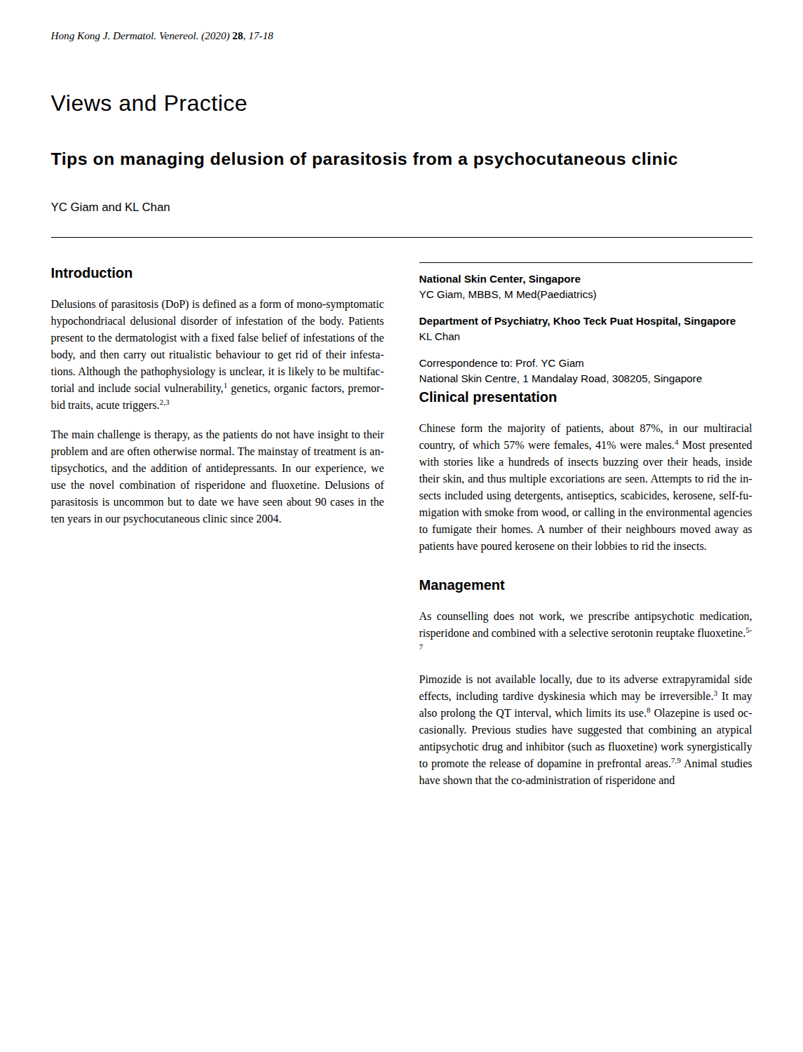Hong Kong J. Dermatol. Venereol. (2020) 28, 17-18
Views and Practice
Tips on managing delusion of parasitosis from a psychocutaneous clinic
YC Giam and KL Chan
Introduction
Delusions of parasitosis (DoP) is defined as a form of mono-symptomatic hypochondriacal delusional disorder of infestation of the body. Patients present to the dermatologist with a fixed false belief of infestations of the body, and then carry out ritualistic behaviour to get rid of their infestations. Although the pathophysiology is unclear, it is likely to be multifactorial and include social vulnerability,1 genetics, organic factors, premorbid traits, acute triggers.2,3
The main challenge is therapy, as the patients do not have insight to their problem and are often otherwise normal. The mainstay of treatment is antipsychotics, and the addition of antidepressants. In our experience, we use the novel combination of risperidone and fluoxetine. Delusions of parasitosis is uncommon but to date we have seen about 90 cases in the ten years in our psychocutaneous clinic since 2004.
National Skin Center, Singapore
YC Giam, MBBS, M Med(Paediatrics)
Department of Psychiatry, Khoo Teck Puat Hospital, Singapore
KL Chan
Correspondence to: Prof. YC Giam
National Skin Centre, 1 Mandalay Road, 308205, Singapore
Clinical presentation
Chinese form the majority of patients, about 87%, in our multiracial country, of which 57% were females, 41% were males.4 Most presented with stories like a hundreds of insects buzzing over their heads, inside their skin, and thus multiple excoriations are seen. Attempts to rid the insects included using detergents, antiseptics, scabicides, kerosene, self-fumigation with smoke from wood, or calling in the environmental agencies to fumigate their homes. A number of their neighbours moved away as patients have poured kerosene on their lobbies to rid the insects.
Management
As counselling does not work, we prescribe antipsychotic medication, risperidone and combined with a selective serotonin reuptake fluoxetine.5-7
Pimozide is not available locally, due to its adverse extrapyramidal side effects, including tardive dyskinesia which may be irreversible.3 It may also prolong the QT interval, which limits its use.8 Olazepine is used occasionally. Previous studies have suggested that combining an atypical antipsychotic drug and inhibitor (such as fluoxetine) work synergistically to promote the release of dopamine in prefrontal areas.7,9 Animal studies have shown that the co-administration of risperidone and